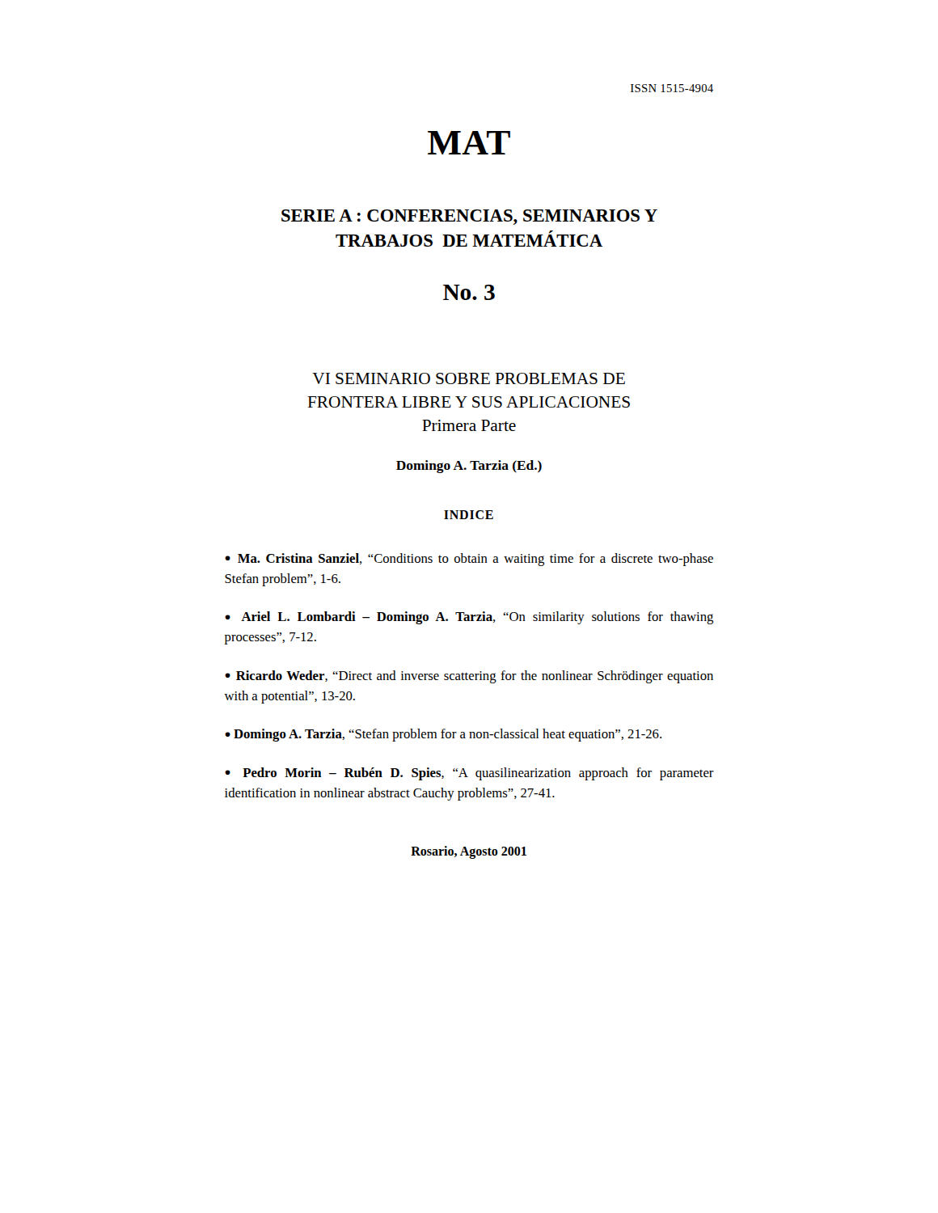ISSN 1515-4904
MAT
SERIE A : CONFERENCIAS, SEMINARIOS Y
TRABAJOS DE MATEMÁTICA
No. 3
VI SEMINARIO SOBRE PROBLEMAS DE
FRONTERA LIBRE Y SUS APLICACIONESPrimera Parte
Domingo A. Tarzia (Ed.)
INDICE
Ma. Cristina Sanziel, “Conditions to obtain a waiting time for a discrete two-phase Stefan problem”, 1-6.
Ariel L. Lombardi – Domingo A. Tarzia, “On similarity solutions for thawing processes”, 7-12.
Ricardo Weder, “Direct and inverse scattering for the nonlinear Schrödinger equation with a potential”, 13-20.
Domingo A. Tarzia, “Stefan problem for a non-classical heat equation”, 21-26.
Pedro Morin – Rubén D. Spies, “A quasilinearization approach for parameter identification in nonlinear abstract Cauchy problems”, 27-41.
Rosario, Agosto 2001